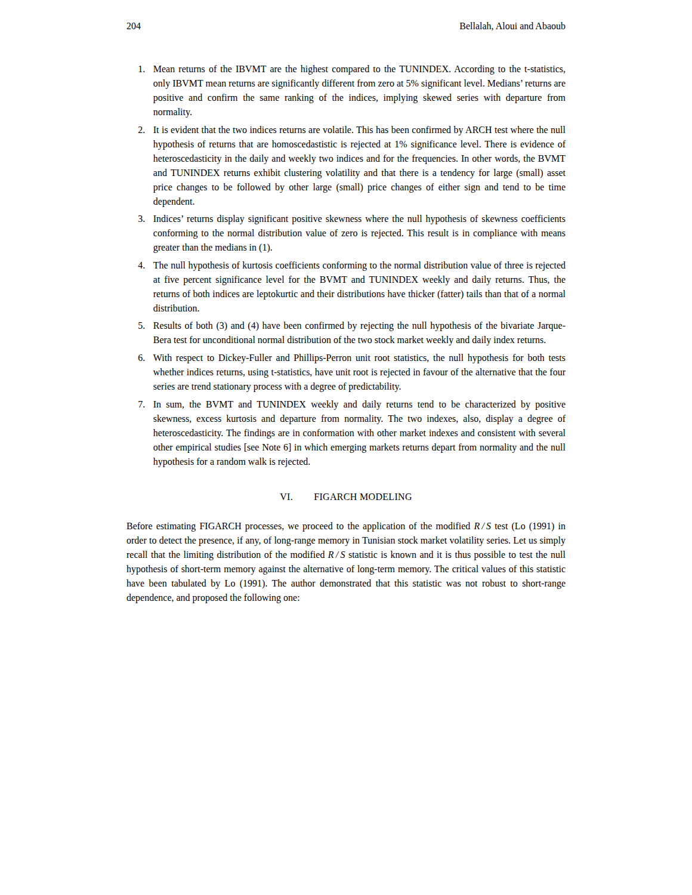204
Bellalah, Aloui and Abaoub
Mean returns of the IBVMT are the highest compared to the TUNINDEX. According to the t-statistics, only IBVMT mean returns are significantly different from zero at 5% significant level. Medians’ returns are positive and confirm the same ranking of the indices, implying skewed series with departure from normality.
It is evident that the two indices returns are volatile. This has been confirmed by ARCH test where the null hypothesis of returns that are homoscedastistic is rejected at 1% significance level. There is evidence of heteroscedasticity in the daily and weekly two indices and for the frequencies. In other words, the BVMT and TUNINDEX returns exhibit clustering volatility and that there is a tendency for large (small) asset price changes to be followed by other large (small) price changes of either sign and tend to be time dependent.
Indices’ returns display significant positive skewness where the null hypothesis of skewness coefficients conforming to the normal distribution value of zero is rejected. This result is in compliance with means greater than the medians in (1).
The null hypothesis of kurtosis coefficients conforming to the normal distribution value of three is rejected at five percent significance level for the BVMT and TUNINDEX weekly and daily returns. Thus, the returns of both indices are leptokurtic and their distributions have thicker (fatter) tails than that of a normal distribution.
Results of both (3) and (4) have been confirmed by rejecting the null hypothesis of the bivariate Jarque-Bera test for unconditional normal distribution of the two stock market weekly and daily index returns.
With respect to Dickey-Fuller and Phillips-Perron unit root statistics, the null hypothesis for both tests whether indices returns, using t-statistics, have unit root is rejected in favour of the alternative that the four series are trend stationary process with a degree of predictability.
In sum, the BVMT and TUNINDEX weekly and daily returns tend to be characterized by positive skewness, excess kurtosis and departure from normality. The two indexes, also, display a degree of heteroscedasticity. The findings are in conformation with other market indexes and consistent with several other empirical studies [see Note 6] in which emerging markets returns depart from normality and the null hypothesis for a random walk is rejected.
VI. FIGARCH MODELING
Before estimating FIGARCH processes, we proceed to the application of the modified R / S test (Lo (1991) in order to detect the presence, if any, of long-range memory in Tunisian stock market volatility series. Let us simply recall that the limiting distribution of the modified R / S statistic is known and it is thus possible to test the null hypothesis of short-term memory against the alternative of long-term memory. The critical values of this statistic have been tabulated by Lo (1991). The author demonstrated that this statistic was not robust to short-range dependence, and proposed the following one: